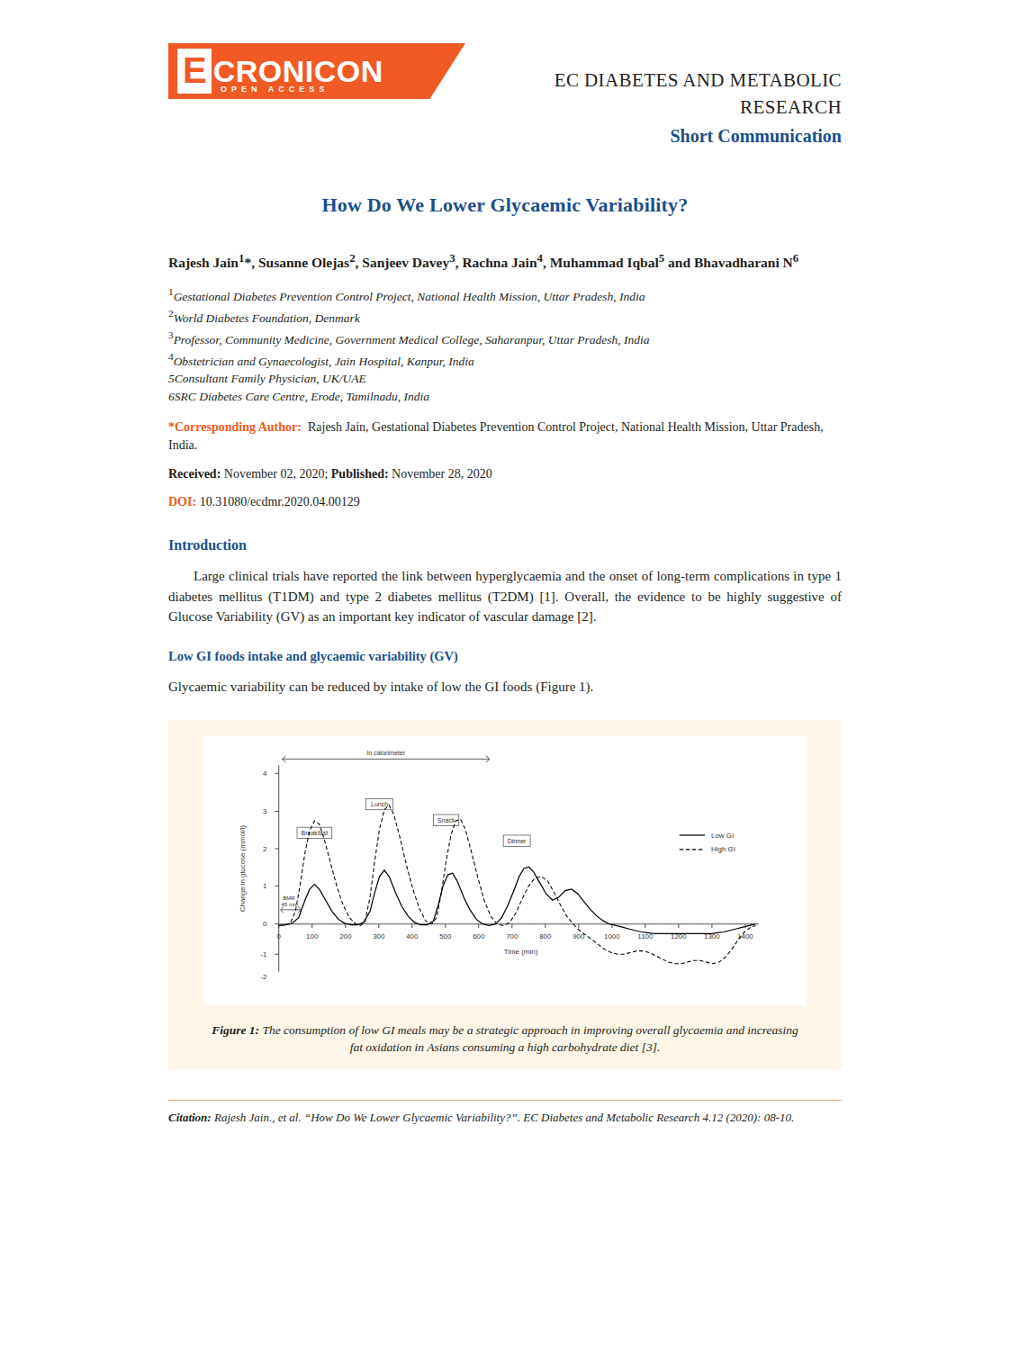ECRONICON
OPEN ACCESS
EC DIABETES AND METABOLIC RESEARCH
Short Communication
How Do We Lower Glycaemic Variability?
Rajesh Jain1*, Susanne Olejas2, Sanjeev Davey3, Rachna Jain4, Muhammad Iqbal5 and Bhavadharani N6
1Gestational Diabetes Prevention Control Project, National Health Mission, Uttar Pradesh, India
2World Diabetes Foundation, Denmark
3Professor, Community Medicine, Government Medical College, Saharanpur, Uttar Pradesh, India
4Obstetrician and Gynaecologist, Jain Hospital, Kanpur, India
5Consultant Family Physician, UK/UAE
6SRC Diabetes Care Centre, Erode, Tamilnadu, India
*Corresponding Author: Rajesh Jain, Gestational Diabetes Prevention Control Project, National Health Mission, Uttar Pradesh, India.
Received: November 02, 2020; Published: November 28, 2020
DOI: 10.31080/ecdmr.2020.04.00129
Introduction
Large clinical trials have reported the link between hyperglycaemia and the onset of long-term complications in type 1 diabetes mellitus (T1DM) and type 2 diabetes mellitus (T2DM) [1]. Overall, the evidence to be highly suggestive of Glucose Variability (GV) as an important key indicator of vascular damage [2].
Low GI foods intake and glycaemic variability (GV)
Glycaemic variability can be reduced by intake of low the GI foods (Figure 1).
4 3 2 1 0 -1 -2 Change in glucose (mmol/l) 0 100 200 300 400 500 600 700 800 900 1000 1100 1200 1300 1400 Time (min) In calorimeter BMR 45 min Breakfast Lunch Snack Dinner Low GI High GI
Figure 1: The consumption of low GI meals may be a strategic approach in improving overall glycaemia and increasing fat oxidation in Asians consuming a high carbohydrate diet [3].
Citation: Rajesh Jain., et al. “How Do We Lower Glycaemic Variability?”. EC Diabetes and Metabolic Research 4.12 (2020): 08-10.